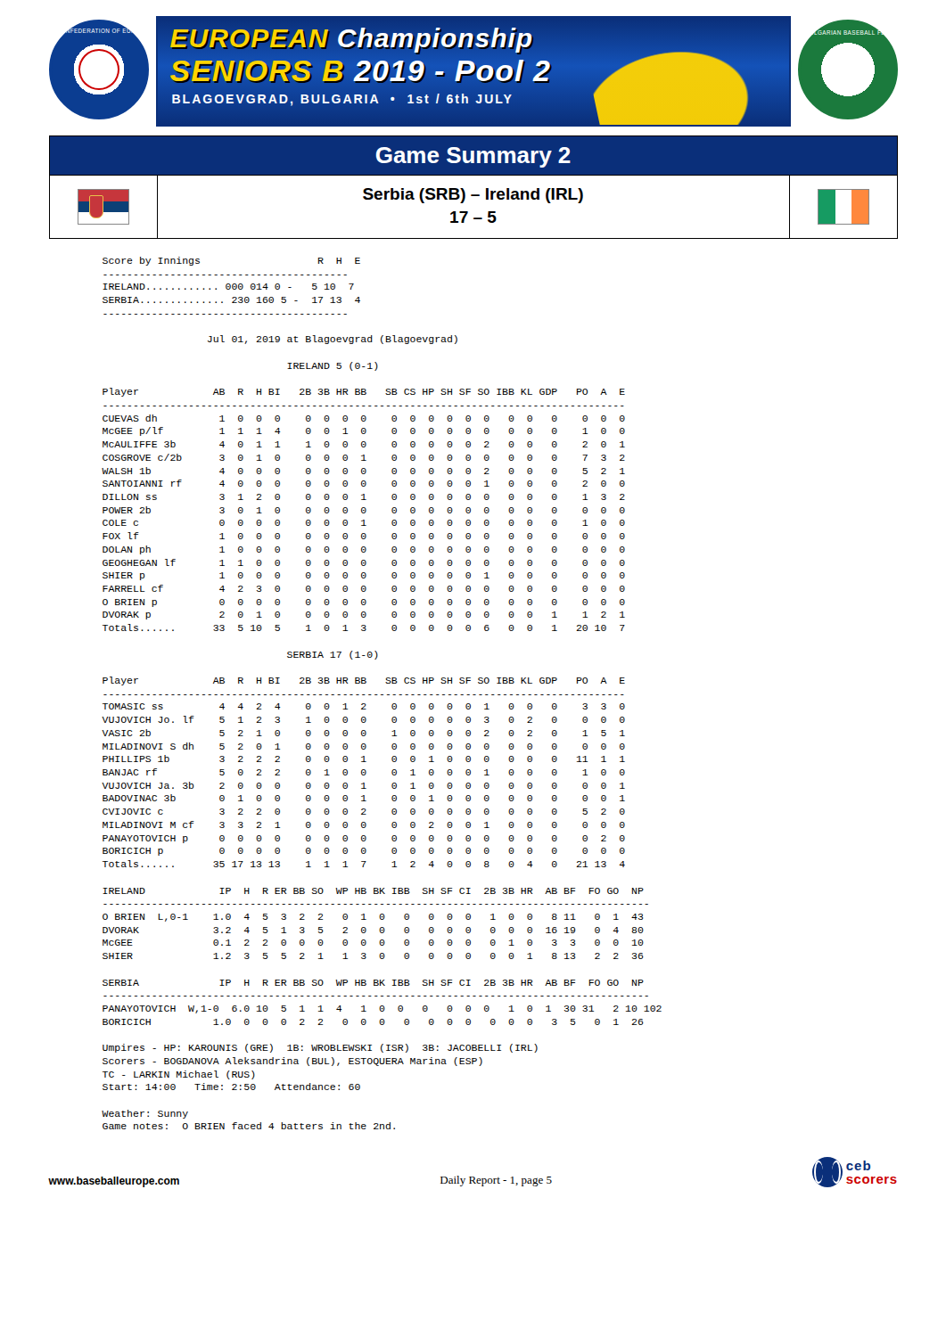CONFEDERATION OF EUROPEAN BASEBALL
EUROPEAN Championship
SENIORS B 2019 - Pool 2
BLAGOEVGRAD, BULGARIA • 1st / 6th JULY
BULGARIAN BASEBALL FEDERATION
Game Summary 2
Serbia (SRB) – Ireland (IRL)
17 – 5
Score by Innings                   R  H  E
----------------------------------------
IRELAND............ 000 014 0 -   5 10  7
SERBIA.............. 230 160 5 -  17 13  4
----------------------------------------

                 Jul 01, 2019 at Blagoevgrad (Blagoevgrad)

                              IRELAND 5 (0-1)

Player            AB  R  H BI   2B 3B HR BB   SB CS HP SH SF SO IBB KL GDP   PO  A  E
-------------------------------------------------------------------------------------
CUEVAS dh          1  0  0  0    0  0  0  0    0  0  0  0  0  0   0  0   0    0  0  0
McGEE p/lf         1  1  1  4    0  0  1  0    0  0  0  0  0  0   0  0   0    1  0  0
McAULIFFE 3b       4  0  1  1    1  0  0  0    0  0  0  0  0  2   0  0   0    2  0  1
COSGROVE c/2b      3  0  1  0    0  0  0  1    0  0  0  0  0  0   0  0   0    7  3  2
WALSH 1b           4  0  0  0    0  0  0  0    0  0  0  0  0  2   0  0   0    5  2  1
SANTOIANNI rf      4  0  0  0    0  0  0  0    0  0  0  0  0  1   0  0   0    2  0  0
DILLON ss          3  1  2  0    0  0  0  1    0  0  0  0  0  0   0  0   0    1  3  2
POWER 2b           3  0  1  0    0  0  0  0    0  0  0  0  0  0   0  0   0    0  0  0
COLE c             0  0  0  0    0  0  0  1    0  0  0  0  0  0   0  0   0    1  0  0
FOX lf             1  0  0  0    0  0  0  0    0  0  0  0  0  0   0  0   0    0  0  0
DOLAN ph           1  0  0  0    0  0  0  0    0  0  0  0  0  0   0  0   0    0  0  0
GEOGHEGAN lf       1  1  0  0    0  0  0  0    0  0  0  0  0  0   0  0   0    0  0  0
SHIER p            1  0  0  0    0  0  0  0    0  0  0  0  0  1   0  0   0    0  0  0
FARRELL cf         4  2  3  0    0  0  0  0    0  0  0  0  0  0   0  0   0    0  0  0
O BRIEN p          0  0  0  0    0  0  0  0    0  0  0  0  0  0   0  0   0    0  0  0
DVORAK p           2  0  1  0    0  0  0  0    0  0  0  0  0  0   0  0   1    1  2  1
Totals......      33  5 10  5    1  0  1  3    0  0  0  0  0  6   0  0   1   20 10  7

                              SERBIA 17 (1-0)

Player            AB  R  H BI   2B 3B HR BB   SB CS HP SH SF SO IBB KL GDP   PO  A  E
-------------------------------------------------------------------------------------
TOMASIC ss         4  4  2  4    0  0  1  2    0  0  0  0  0  1   0  0   0    3  3  0
VUJOVICH Jo. lf    5  1  2  3    1  0  0  0    0  0  0  0  0  3   0  2   0    0  0  0
VASIC 2b           5  2  1  0    0  0  0  0    1  0  0  0  0  2   0  2   0    1  5  1
MILADINOVI S dh    5  2  0  1    0  0  0  0    0  0  0  0  0  0   0  0   0    0  0  0
PHILLIPS 1b        3  2  2  2    0  0  0  1    0  0  1  0  0  0   0  0   0   11  1  1
BANJAC rf          5  0  2  2    0  1  0  0    0  1  0  0  0  1   0  0   0    1  0  0
VUJOVICH Ja. 3b    2  0  0  0    0  0  0  1    0  1  0  0  0  0   0  0   0    0  0  1
BADOVINAC 3b       0  1  0  0    0  0  0  1    0  0  1  0  0  0   0  0   0    0  0  1
CVIJOVIC c         3  2  2  0    0  0  0  2    0  0  0  0  0  0   0  0   0    5  2  0
MILADINOVI M cf    3  3  2  1    0  0  0  0    0  0  2  0  0  1   0  0   0    0  0  0
PANAYOTOVICH p     0  0  0  0    0  0  0  0    0  0  0  0  0  0   0  0   0    0  2  0
BORICICH p         0  0  0  0    0  0  0  0    0  0  0  0  0  0   0  0   0    0  0  0
Totals......      35 17 13 13    1  1  1  7    1  2  4  0  0  8   0  4   0   21 13  4

IRELAND            IP  H  R ER BB SO  WP HB BK IBB  SH SF CI  2B 3B HR  AB BF  FO GO  NP
-----------------------------------------------------------------------------------------
O BRIEN  L,0-1    1.0  4  5  3  2  2   0  1  0   0   0  0  0   1  0  0   8 11   0  1  43
DVORAK            3.2  4  5  1  3  5   2  0  0   0   0  0  0   0  0  0  16 19   0  4  80
McGEE             0.1  2  2  0  0  0   0  0  0   0   0  0  0   0  1  0   3  3   0  0  10
SHIER             1.2  3  5  5  2  1   1  3  0   0   0  0  0   0  0  1   8 13   2  2  36

SERBIA             IP  H  R ER BB SO  WP HB BK IBB  SH SF CI  2B 3B HR  AB BF  FO GO  NP
-----------------------------------------------------------------------------------------
PANAYOTOVICH  W,1-0  6.0 10  5  1  1  4   1  0  0   0   0  0  0   1  0  1  30 31   2 10 102
BORICICH          1.0  0  0  0  2  2   0  0  0   0   0  0  0   0  0  0   3  5   0  1  26

Umpires - HP: KAROUNIS (GRE)  1B: WROBLEWSKI (ISR)  3B: JACOBELLI (IRL)
Scorers - BOGDANOVA Aleksandrina (BUL), ESTOQUERA Marina (ESP)
TC - LARKIN Michael (RUS)
Start: 14:00   Time: 2:50   Attendance: 60

Weather: Sunny
Game notes:  O BRIEN faced 4 batters in the 2nd.
www.baseballeurope.com
Daily Report - 1, page 5
ceb
scorers